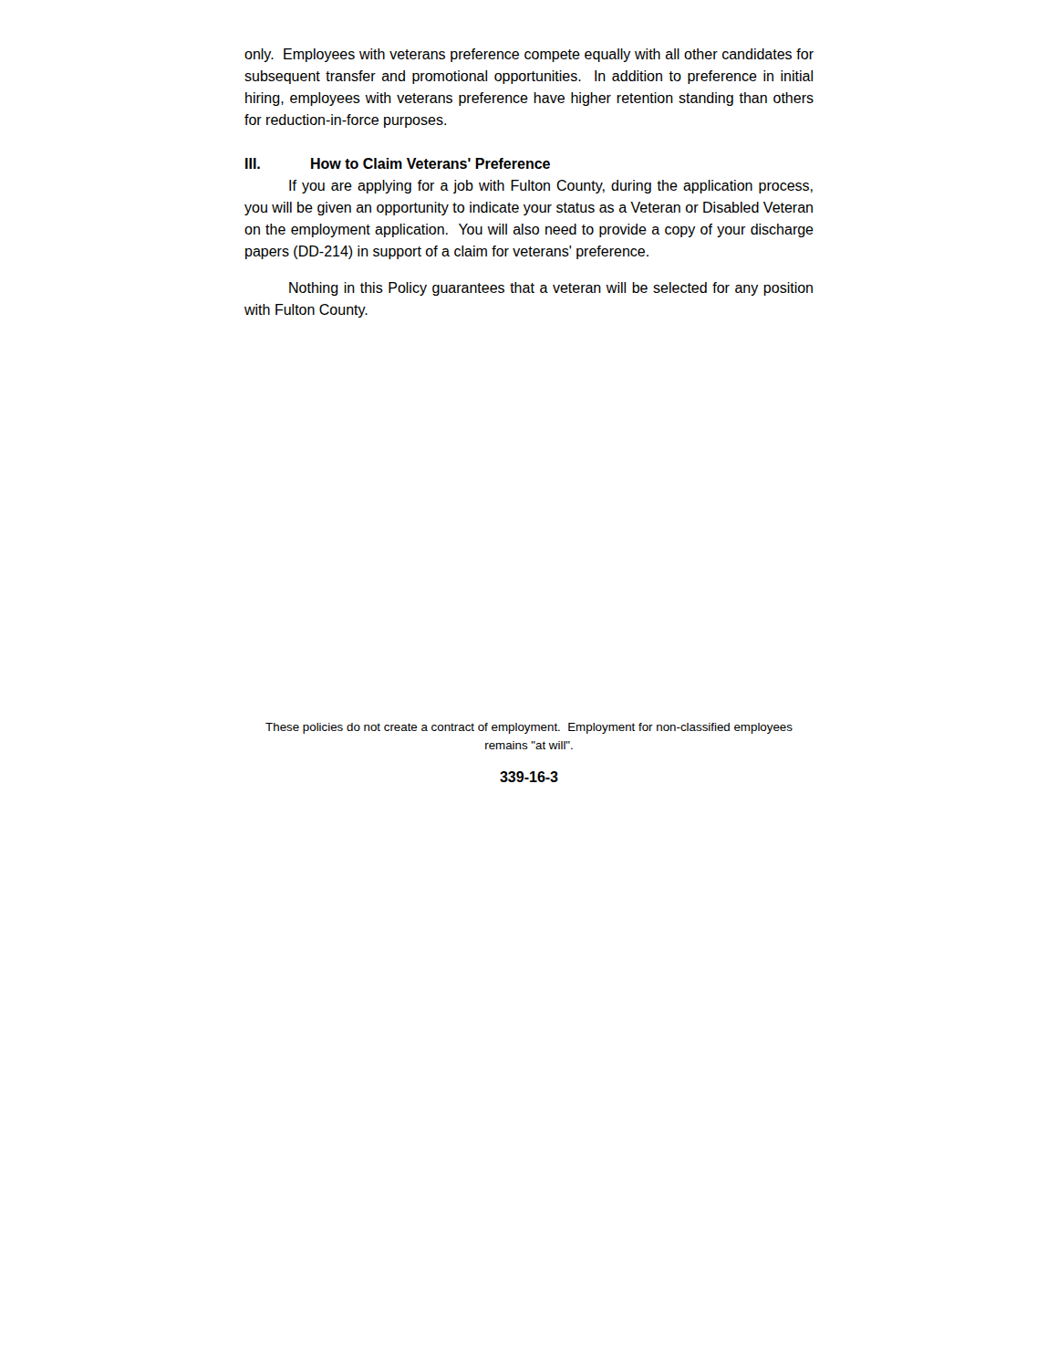only. Employees with veterans preference compete equally with all other candidates for subsequent transfer and promotional opportunities. In addition to preference in initial hiring, employees with veterans preference have higher retention standing than others for reduction-in-force purposes.
III. How to Claim Veterans' Preference
If you are applying for a job with Fulton County, during the application process, you will be given an opportunity to indicate your status as a Veteran or Disabled Veteran on the employment application. You will also need to provide a copy of your discharge papers (DD-214) in support of a claim for veterans' preference.
Nothing in this Policy guarantees that a veteran will be selected for any position with Fulton County.
These policies do not create a contract of employment. Employment for non-classified employees remains "at will".
339-16-3